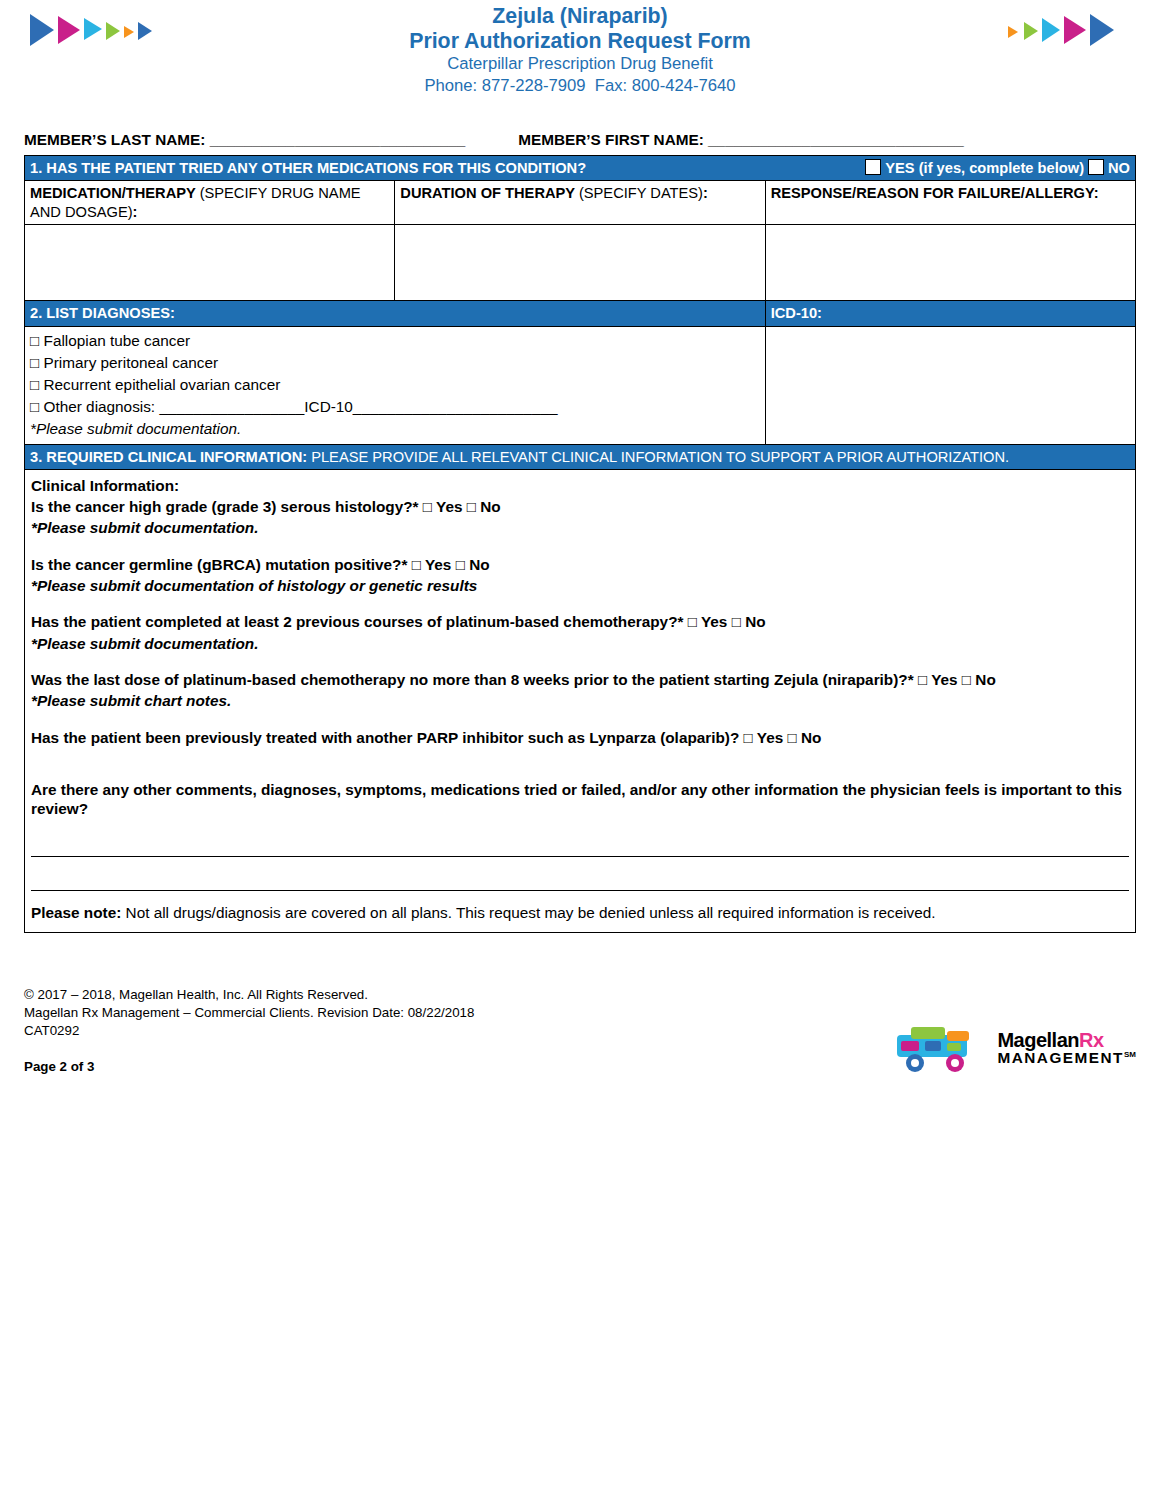Zejula (Niraparib)
Prior Authorization Request Form
Caterpillar Prescription Drug Benefit
Phone: 877-228-7909 Fax: 800-424-7640
MEMBER’S LAST NAME: ______________________________ MEMBER’S FIRST NAME: ______________________________
| 1. HAS THE PATIENT TRIED ANY OTHER MEDICATIONS FOR THIS CONDITION? YES (if yes, complete below) NO |
| MEDICATION/THERAPY (SPECIFY DRUG NAME AND DOSAGE) : | DURATION OF THERAPY (SPECIFY DATES) : | RESPONSE/REASON FOR FAILURE/ALLERGY: |
| 2. LIST DIAGNOSES: | ICD-10: |
| □ Fallopian tube cancer □ Primary peritoneal cancer □ Recurrent epithelial ovarian cancer □ Other diagnosis: _________________ICD-10________________________ *Please submit documentation. | |
| 3. REQUIRED CLINICAL INFORMATION: PLEASE PROVIDE ALL RELEVANT CLINICAL INFORMATION TO SUPPORT A PRIOR AUTHORIZATION. |
Clinical Information:
Is the cancer high grade (grade 3) serous histology?* □ Yes □ No
*Please submit documentation.
Is the cancer germline (gBRCA) mutation positive?* □ Yes □ No
*Please submit documentation of histology or genetic results
Has the patient completed at least 2 previous courses of platinum-based chemotherapy?* □ Yes □ No
*Please submit documentation.
Was the last dose of platinum-based chemotherapy no more than 8 weeks prior to the patient starting Zejula (niraparib)?* □ Yes □ No
*Please submit chart notes.
Has the patient been previously treated with another PARP inhibitor such as Lynparza (olaparib)? □ Yes □ No
Are there any other comments, diagnoses, symptoms, medications tried or failed, and/or any other information the physician feels is important to this review?
Please note: Not all drugs/diagnosis are covered on all plans. This request may be denied unless all required information is received.
© 2017 – 2018, Magellan Health, Inc. All Rights Reserved.
Magellan Rx Management – Commercial Clients. Revision Date: 08/22/2018
CAT0292
Page 2 of 3
MagellanRx
MANAGEMENTSM